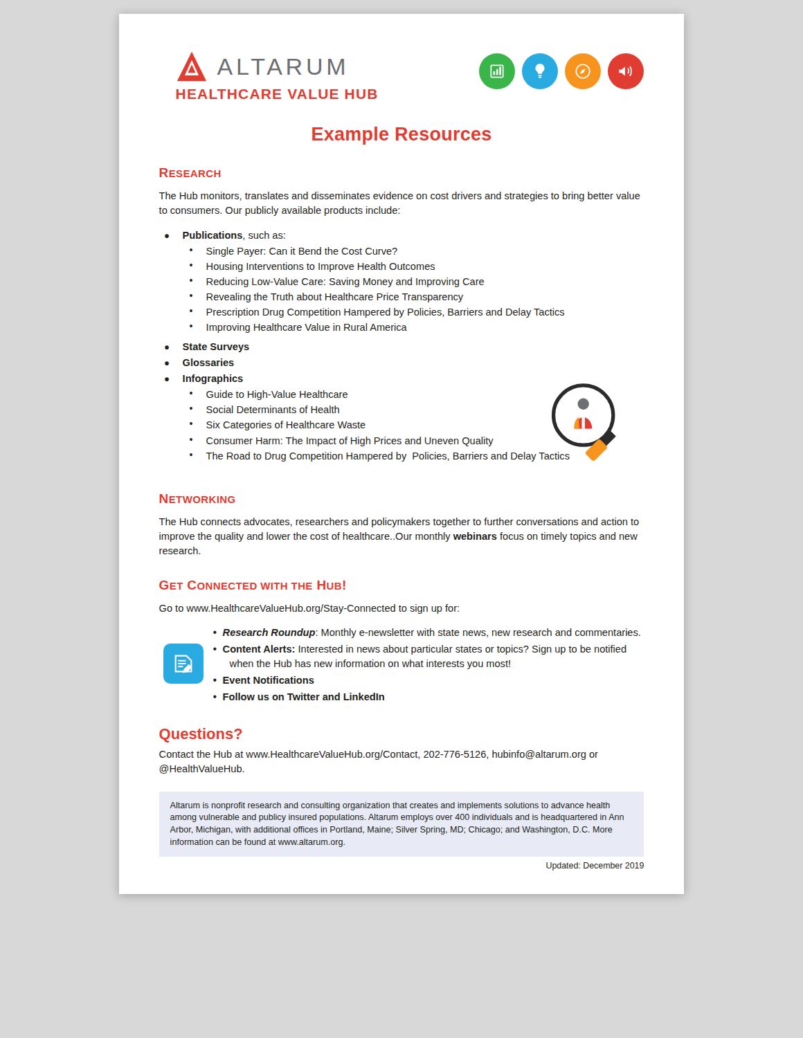ALTARUM
HEALTHCARE VALUE HUB
Example Resources
RESEARCH
The Hub monitors, translates and disseminates evidence on cost drivers and strategies to bring better value to consumers. Our publicly available products include:
Publications, such as:
Single Payer: Can it Bend the Cost Curve?
Housing Interventions to Improve Health Outcomes
Reducing Low-Value Care: Saving Money and Improving Care
Revealing the Truth about Healthcare Price Transparency
Prescription Drug Competition Hampered by Policies, Barriers and Delay Tactics
Improving Healthcare Value in Rural America
State Surveys
Glossaries
Infographics
Guide to High-Value Healthcare
Social Determinants of Health
Six Categories of Healthcare Waste
Consumer Harm: The Impact of High Prices and Uneven Quality
The Road to Drug Competition Hampered by Policies, Barriers and Delay Tactics
NETWORKING
The Hub connects advocates, researchers and policymakers together to further conversations and action to improve the quality and lower the cost of healthcare..Our monthly webinars focus on timely topics and new research.
GET CONNECTED WITH THE HUB!
Go to www.HealthcareValueHub.org/Stay-Connected to sign up for:
Research Roundup: Monthly e-newsletter with state news, new research and commentaries.
Content Alerts: Interested in news about particular states or topics? Sign up to be notifiedwhen the Hub has new information on what interests you most!
Event Notifications
Follow us on Twitter and LinkedIn
Questions?
Contact the Hub at www.HealthcareValueHub.org/Contact, 202-776-5126, hubinfo@altarum.org or @HealthValueHub.
Altarum is nonprofit research and consulting organization that creates and implements solutions to advance health among vulnerable and publicy insured populations. Altarum employs over 400 individuals and is headquartered in Ann Arbor, Michigan, with additional offices in Portland, Maine; Silver Spring, MD; Chicago; and Washington, D.C. More information can be found at www.altarum.org.
Updated: December 2019